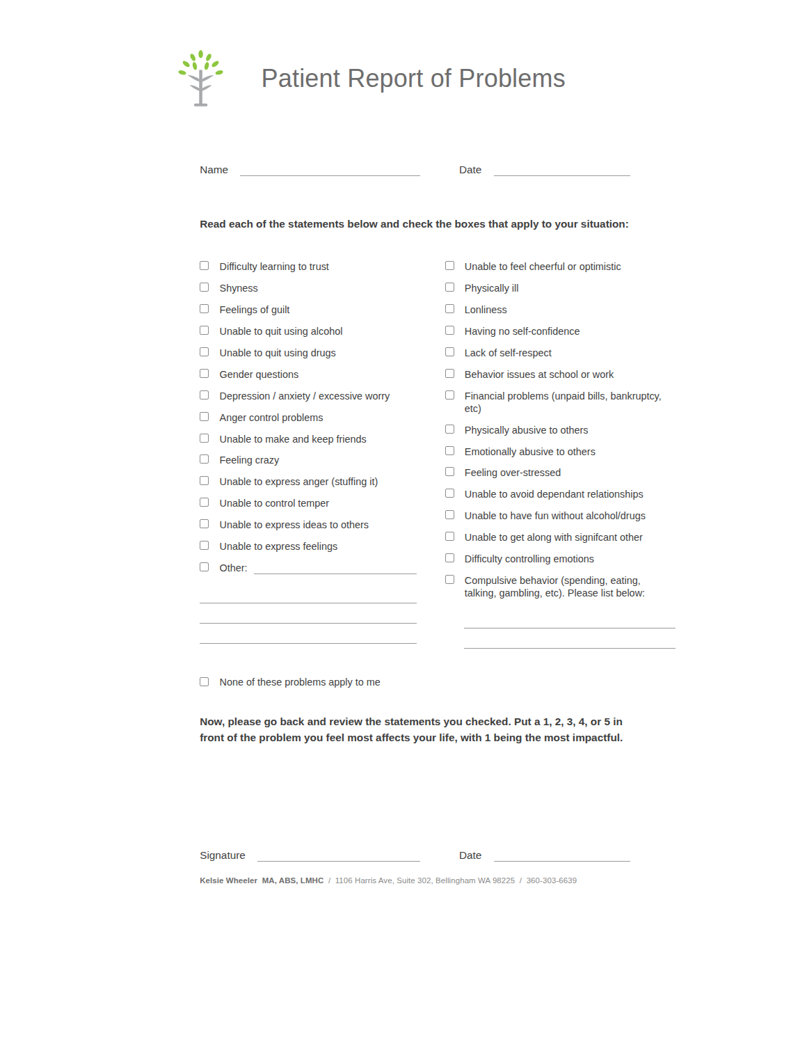Patient Report of Problems
Name Date
Read each of the statements below and check the boxes that apply to your situation:
Difficulty learning to trust
Shyness
Feelings of guilt
Unable to quit using alcohol
Unable to quit using drugs
Gender questions
Depression / anxiety / excessive worry
Anger control problems
Unable to make and keep friends
Feeling crazy
Unable to express anger (stuffing it)
Unable to control temper
Unable to express ideas to others
Unable to express feelings
Other:
Unable to feel cheerful or optimistic
Physically ill
Lonliness
Having no self-confidence
Lack of self-respect
Behavior issues at school or work
Financial problems (unpaid bills, bankruptcy, etc)
Physically abusive to others
Emotionally abusive to others
Feeling over-stressed
Unable to avoid dependant relationships
Unable to have fun without alcohol/drugs
Unable to get along with signifcant other
Difficulty controlling emotions
Compulsive behavior (spending, eating, talking, gambling, etc). Please list below:
None of these problems apply to me
Now, please go back and review the statements you checked. Put a 1, 2, 3, 4, or 5 in front of the problem you feel most affects your life, with 1 being the most impactful.
Signature Date
Kelsie Wheeler MA, ABS, LMHC / 1106 Harris Ave, Suite 302, Bellingham WA 98225 / 360-303-6639